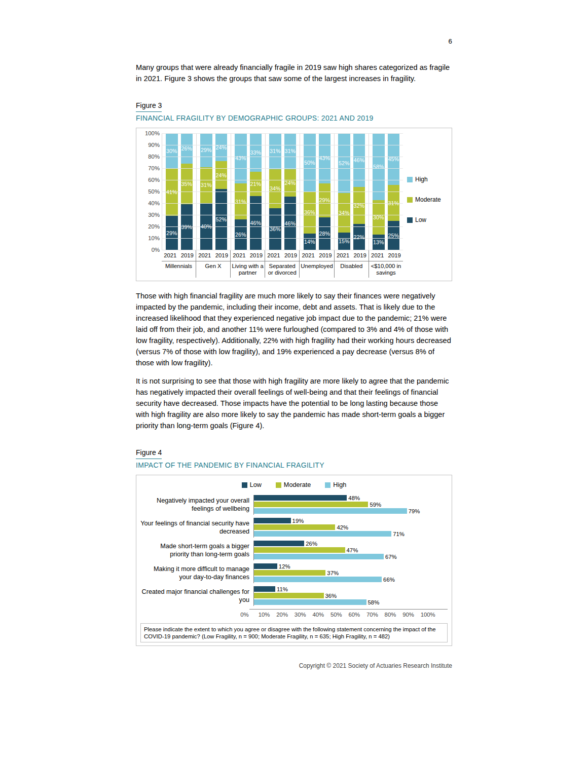6
Many groups that were already financially fragile in 2019 saw high shares categorized as fragile in 2021. Figure 3 shows the groups that saw some of the largest increases in fragility.
Figure 3
FINANCIAL FRAGILITY BY DEMOGRAPHIC GROUPS: 2021 AND 2019
100% 90% 80% 70% 60% 50% 40% 30% 20% 10% 0%
30%
41%
29%
26%
35%
39%
29%
31%
40%
24%
24%
52%
43%
31%
26%
33%
21%
46%
31%
34%
36%
31%
24%
46%
50%
36%
14%
43%
29%
28%
52%
34%
15%
46%
32%
22%
58%
30%
13%
45%
31%
25%
20212019
Millennials
20212019
Gen X
20212019
Living with a partner
20212019
Separated or divorced
20212019
Unemployed
20212019
Disabled
20212019
<$10,000 in savings
High
Moderate
Low
Those with high financial fragility are much more likely to say their finances were negatively impacted by the pandemic, including their income, debt and assets. That is likely due to the increased likelihood that they experienced negative job impact due to the pandemic; 21% were laid off from their job, and another 11% were furloughed (compared to 3% and 4% of those with low fragility, respectively). Additionally, 22% with high fragility had their working hours decreased (versus 7% of those with low fragility), and 19% experienced a pay decrease (versus 8% of those with low fragility).
It is not surprising to see that those with high fragility are more likely to agree that the pandemic has negatively impacted their overall feelings of well-being and that their feelings of financial security have decreased. Those impacts have the potential to be long lasting because those with high fragility are also more likely to say the pandemic has made short-term goals a bigger priority than long-term goals (Figure 4).
Figure 4
IMPACT OF THE PANDEMIC BY FINANCIAL FRAGILITY
Low
Moderate
High
Negatively impacted your overall feelings of wellbeing
48%
59%
79%
Your feelings of financial security have decreased
19%
42%
71%
Made short-term goals a bigger priority than long-term goals
26%
47%
67%
Making it more difficult to manage your day-to-day finances
12%
37%
66%
Created major financial challenges for you
11%
36%
58%
0% 10% 20% 30% 40% 50% 60% 70% 80% 90% 100%
Please indicate the extent to which you agree or disagree with the following statement concerning the impact of the COVID-19 pandemic? (Low Fragility, n = 900; Moderate Fragility, n = 635; High Fragility, n = 482)
Copyright © 2021 Society of Actuaries Research Institute